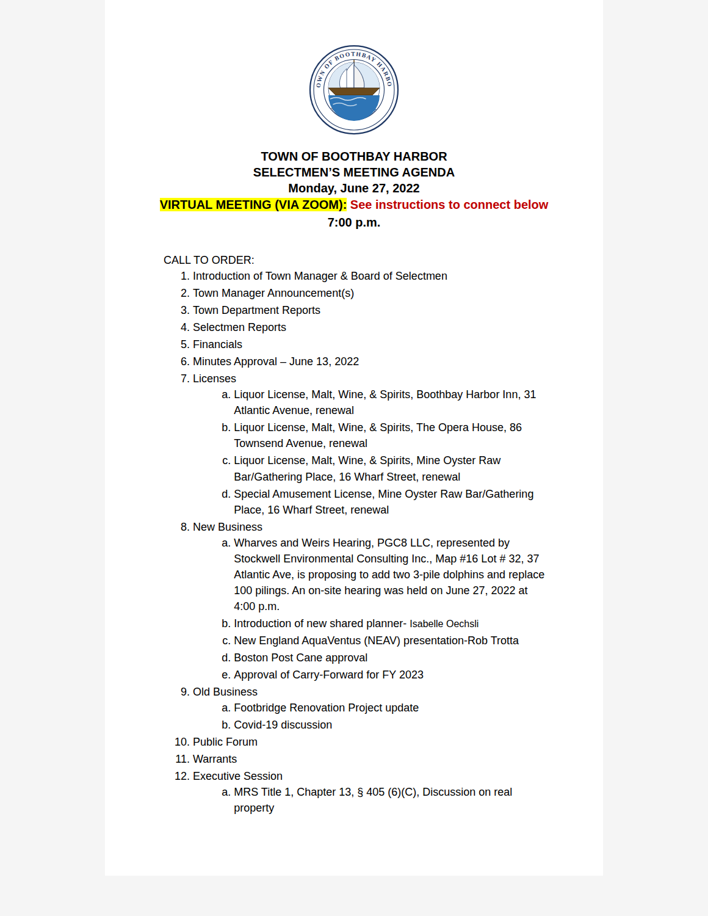TOWN OF BOOTHBAY HARBOR ★ INC. 1889 ★
TOWN OF BOOTHBAY HARBOR
SELECTMEN’S MEETING AGENDA
Monday, June 27, 2022
VIRTUAL MEETING (VIA ZOOM): See instructions to connect below
7:00 p.m.
CALL TO ORDER:
Introduction of Town Manager & Board of Selectmen
Town Manager Announcement(s)
Town Department Reports
Selectmen Reports
Financials
Minutes Approval – June 13, 2022
Licenses
Liquor License, Malt, Wine, & Spirits, Boothbay Harbor Inn, 31 Atlantic Avenue, renewal
Liquor License, Malt, Wine, & Spirits, The Opera House, 86 Townsend Avenue, renewal
Liquor License, Malt, Wine, & Spirits, Mine Oyster Raw Bar/Gathering Place, 16 Wharf Street, renewal
Special Amusement License, Mine Oyster Raw Bar/Gathering Place, 16 Wharf Street, renewal
New Business
Wharves and Weirs Hearing, PGC8 LLC, represented by Stockwell Environmental Consulting Inc., Map #16 Lot # 32, 37 Atlantic Ave, is proposing to add two 3-pile dolphins and replace 100 pilings. An on-site hearing was held on June 27, 2022 at 4:00 p.m.
Introduction of new shared planner- Isabelle Oechsli
New England AquaVentus (NEAV) presentation-Rob Trotta
Boston Post Cane approval
Approval of Carry-Forward for FY 2023
Old Business
Footbridge Renovation Project update
Covid-19 discussion
Public Forum
Warrants
Executive Session
MRS Title 1, Chapter 13, § 405 (6)(C), Discussion on real property